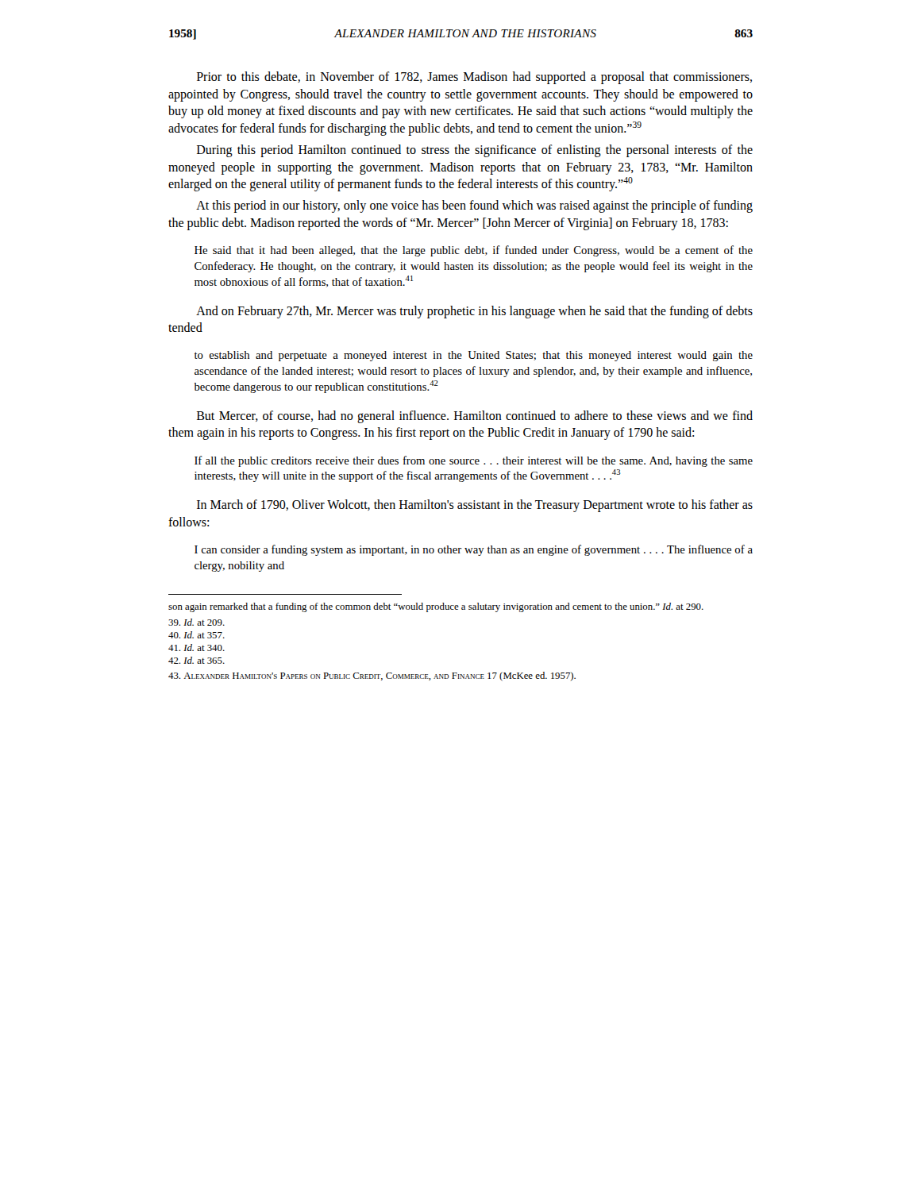1958] ALEXANDER HAMILTON AND THE HISTORIANS 863
Prior to this debate, in November of 1782, James Madison had supported a proposal that commissioners, appointed by Congress, should travel the country to settle government accounts. They should be empowered to buy up old money at fixed discounts and pay with new certificates. He said that such actions “would multiply the advocates for federal funds for discharging the public debts, and tend to cement the union.”39
During this period Hamilton continued to stress the significance of enlisting the personal interests of the moneyed people in supporting the government. Madison reports that on February 23, 1783, “Mr. Hamilton enlarged on the general utility of permanent funds to the federal interests of this country.”40
At this period in our history, only one voice has been found which was raised against the principle of funding the public debt. Madison reported the words of “Mr. Mercer” [John Mercer of Virginia] on February 18, 1783:
He said that it had been alleged, that the large public debt, if funded under Congress, would be a cement of the Confederacy. He thought, on the contrary, it would hasten its dissolution; as the people would feel its weight in the most obnoxious of all forms, that of taxation.41
And on February 27th, Mr. Mercer was truly prophetic in his language when he said that the funding of debts tended
to establish and perpetuate a moneyed interest in the United States; that this moneyed interest would gain the ascendance of the landed interest; would resort to places of luxury and splendor, and, by their example and influence, become dangerous to our republican constitutions.42
But Mercer, of course, had no general influence. Hamilton continued to adhere to these views and we find them again in his reports to Congress. In his first report on the Public Credit in January of 1790 he said:
If all the public creditors receive their dues from one source . . . their interest will be the same. And, having the same interests, they will unite in the support of the fiscal arrangements of the Government . . . .43
In March of 1790, Oliver Wolcott, then Hamilton's assistant in the Treasury Department wrote to his father as follows:
I can consider a funding system as important, in no other way than as an engine of government . . . . The influence of a clergy, nobility and
son again remarked that a funding of the common debt “would produce a salutary invigoration and cement to the union.” Id. at 290.
39. Id. at 209.
40. Id. at 357.
41. Id. at 340.
42. Id. at 365.
43. Alexander Hamilton's Papers on Public Credit, Commerce, and Finance 17 (McKee ed. 1957).